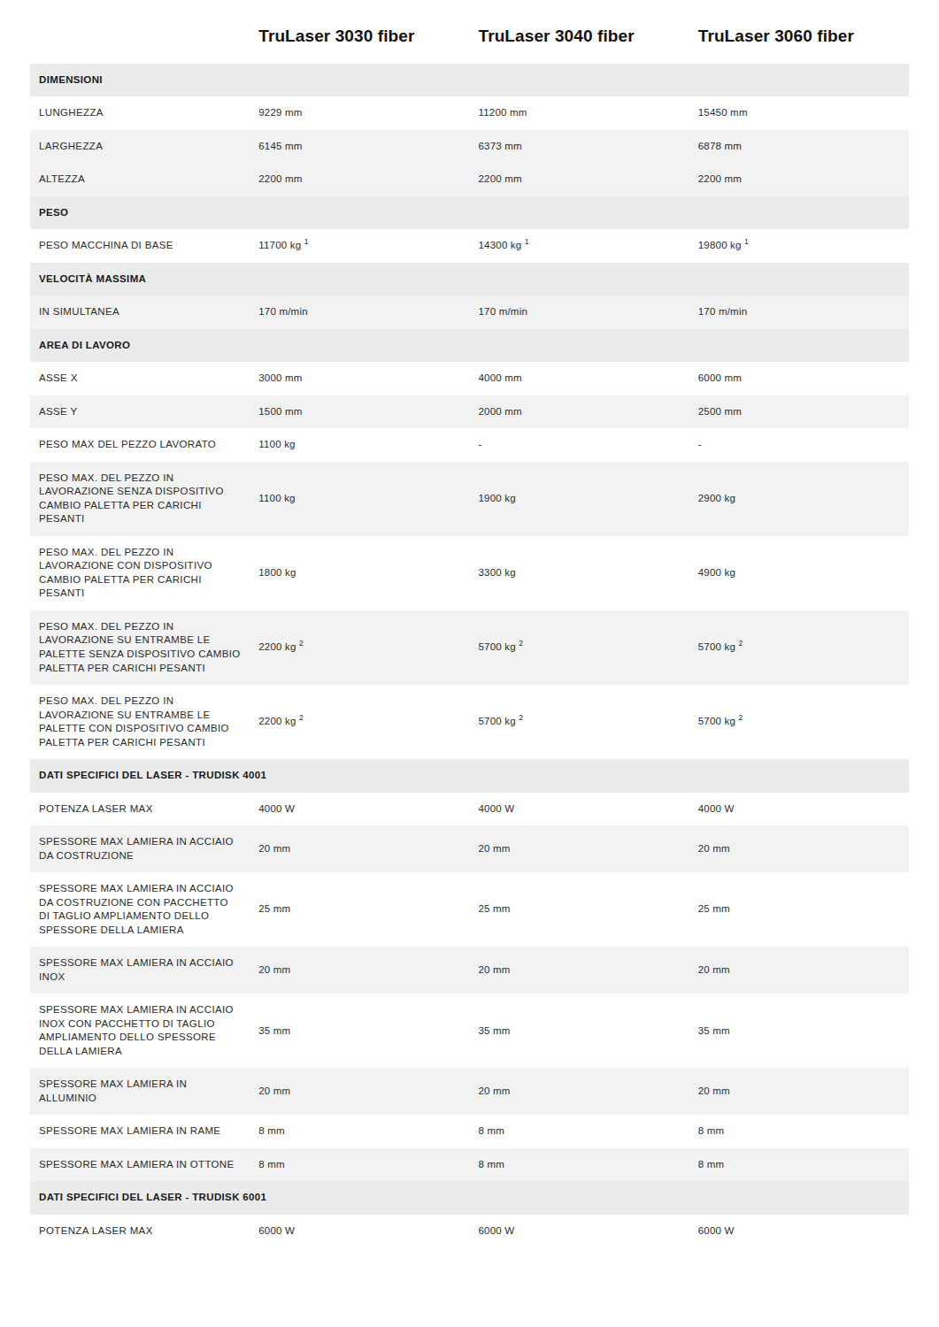| | TruLaser 3030 fiber | TruLaser 3040 fiber | TruLaser 3060 fiber |
| --- | --- | --- | --- |
| DIMENSIONI |
| LUNGHEZZA | 9229 mm | 11200 mm | 15450 mm |
| LARGHEZZA | 6145 mm | 6373 mm | 6878 mm |
| ALTEZZA | 2200 mm | 2200 mm | 2200 mm |
| PESO |
| PESO MACCHINA DI BASE | 11700 kg 1 | 14300 kg 1 | 19800 kg 1 |
| VELOCITÀ MASSIMA |
| IN SIMULTANEA | 170 m/min | 170 m/min | 170 m/min |
| AREA DI LAVORO |
| ASSE X | 3000 mm | 4000 mm | 6000 mm |
| ASSE Y | 1500 mm | 2000 mm | 2500 mm |
| PESO MAX DEL PEZZO LAVORATO | 1100 kg | - | - |
| PESO MAX. DEL PEZZO IN LAVORAZIONE SENZA DISPOSITIVO CAMBIO PALETTA PER CARICHI PESANTI | 1100 kg | 1900 kg | 2900 kg |
| PESO MAX. DEL PEZZO IN LAVORAZIONE CON DISPOSITIVO CAMBIO PALETTA PER CARICHI PESANTI | 1800 kg | 3300 kg | 4900 kg |
| PESO MAX. DEL PEZZO IN LAVORAZIONE SU ENTRAMBE LE PALETTE SENZA DISPOSITIVO CAMBIO PALETTA PER CARICHI PESANTI | 2200 kg 2 | 5700 kg 2 | 5700 kg 2 |
| PESO MAX. DEL PEZZO IN LAVORAZIONE SU ENTRAMBE LE PALETTE CON DISPOSITIVO CAMBIO PALETTA PER CARICHI PESANTI | 2200 kg 2 | 5700 kg 2 | 5700 kg 2 |
| DATI SPECIFICI DEL LASER - TRUDISK 4001 |
| POTENZA LASER MAX | 4000 W | 4000 W | 4000 W |
| SPESSORE MAX LAMIERA IN ACCIAIO DA COSTRUZIONE | 20 mm | 20 mm | 20 mm |
| SPESSORE MAX LAMIERA IN ACCIAIO DA COSTRUZIONE CON PACCHETTO DI TAGLIO AMPLIAMENTO DELLO SPESSORE DELLA LAMIERA | 25 mm | 25 mm | 25 mm |
| SPESSORE MAX LAMIERA IN ACCIAIO INOX | 20 mm | 20 mm | 20 mm |
| SPESSORE MAX LAMIERA IN ACCIAIO INOX CON PACCHETTO DI TAGLIO AMPLIAMENTO DELLO SPESSORE DELLA LAMIERA | 35 mm | 35 mm | 35 mm |
| SPESSORE MAX LAMIERA IN ALLUMINIO | 20 mm | 20 mm | 20 mm |
| SPESSORE MAX LAMIERA IN RAME | 8 mm | 8 mm | 8 mm |
| SPESSORE MAX LAMIERA IN OTTONE | 8 mm | 8 mm | 8 mm |
| DATI SPECIFICI DEL LASER - TRUDISK 6001 |
| POTENZA LASER MAX | 6000 W | 6000 W | 6000 W |